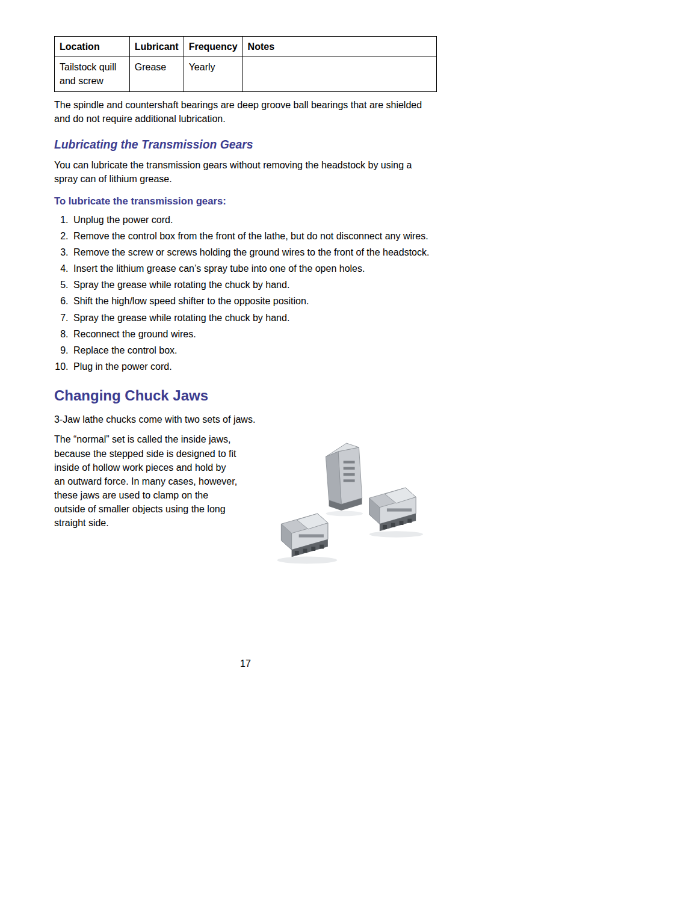| Location | Lubricant | Frequency | Notes |
| --- | --- | --- | --- |
| Tailstock quill and screw | Grease | Yearly | |
The spindle and countershaft bearings are deep groove ball bearings that are shielded and do not require additional lubrication.
Lubricating the Transmission Gears
You can lubricate the transmission gears without removing the headstock by using a spray can of lithium grease.
To lubricate the transmission gears:
Unplug the power cord.
Remove the control box from the front of the lathe, but do not disconnect any wires.
Remove the screw or screws holding the ground wires to the front of the headstock.
Insert the lithium grease can’s spray tube into one of the open holes.
Spray the grease while rotating the chuck by hand.
Shift the high/low speed shifter to the opposite position.
Spray the grease while rotating the chuck by hand.
Reconnect the ground wires.
Replace the control box.
Plug in the power cord.
Changing Chuck Jaws
3-Jaw lathe chucks come with two sets of jaws.
The “normal” set is called the inside jaws, because the stepped side is designed to fit inside of hollow work pieces and hold by an outward force. In many cases, however, these jaws are used to clamp on the outside of smaller objects using the long straight side.
17